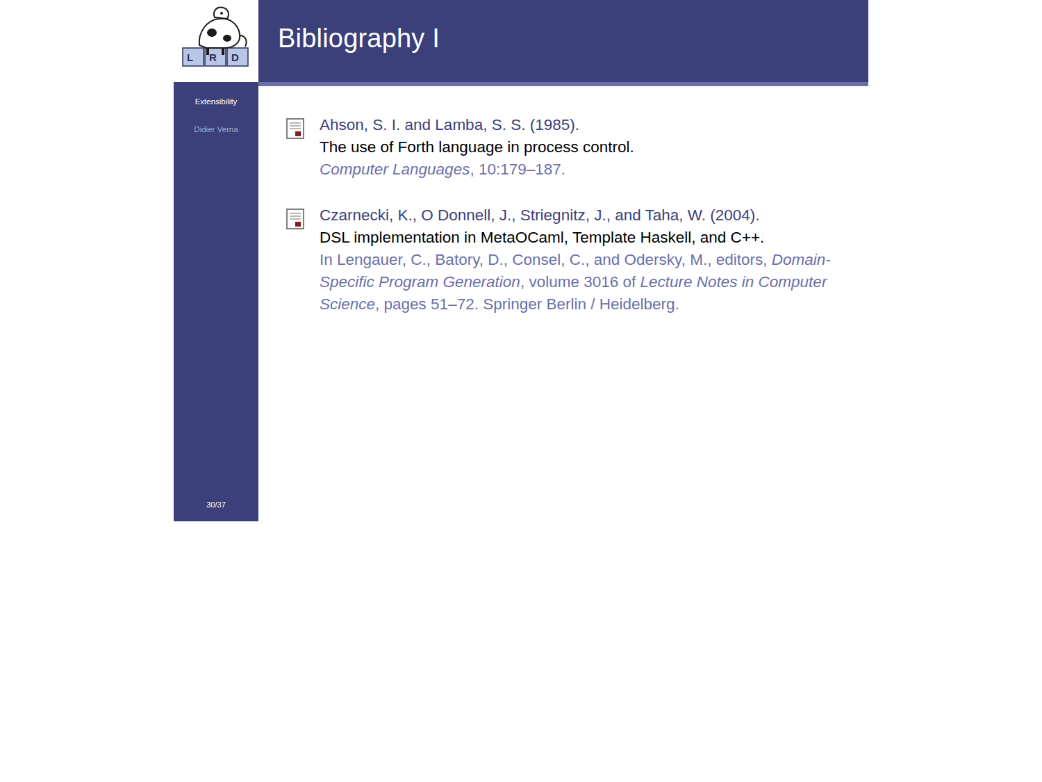L R D
Extensibility
Didier Verna
30/37
Bibliography I
Ahson, S. I. and Lamba, S. S. (1985).
The use of Forth language in process control.
Computer Languages, 10:179–187.
Czarnecki, K., O Donnell, J., Striegnitz, J., and Taha, W. (2004).
DSL implementation in MetaOCaml, Template Haskell, and C++.
In Lengauer, C., Batory, D., Consel, C., and Odersky, M., editors, Domain-Specific Program Generation, volume 3016 of Lecture Notes in Computer Science, pages 51–72. Springer Berlin / Heidelberg.